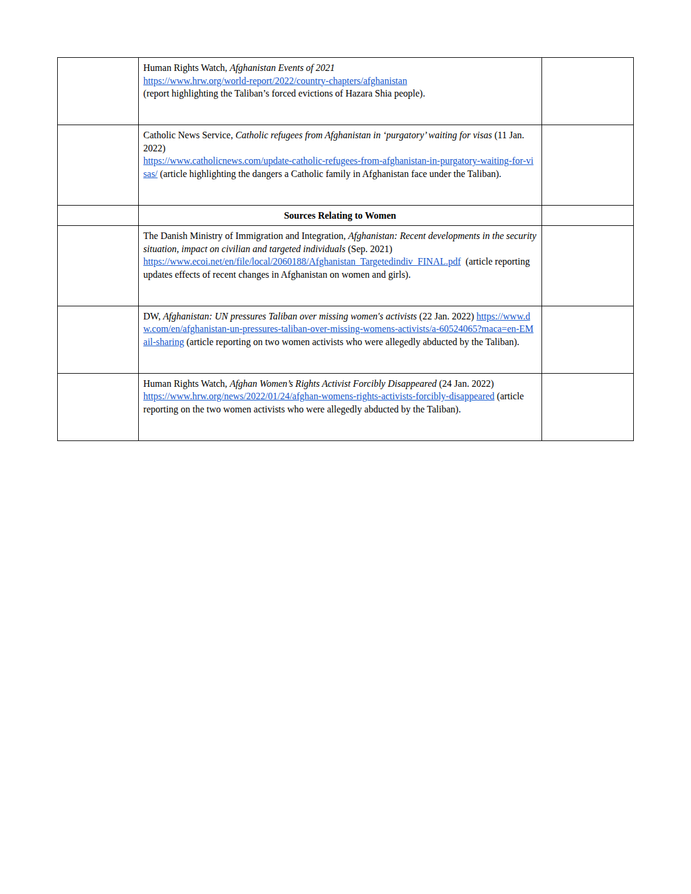| | Human Rights Watch, Afghanistan Events of 2021 https://www.hrw.org/world-report/2022/country-chapters/afghanistan (report highlighting the Taliban’s forced evictions of Hazara Shia people). | |
| | Catholic News Service, Catholic refugees from Afghanistan in ‘purgatory’ waiting for visas (11 Jan. 2022) https://www.catholicnews.com/update-catholic-refugees-from-afghanistan-in-purgatory-waiting-for-visas/ (article highlighting the dangers a Catholic family in Afghanistan face under the Taliban). | |
| | Sources Relating to Women | |
| | The Danish Ministry of Immigration and Integration, Afghanistan: Recent developments in the security situation, impact on civilian and targeted individuals (Sep. 2021) https://www.ecoi.net/en/file/local/2060188/Afghanistan_Targetedindiv_FINAL.pdf (article reporting updates effects of recent changes in Afghanistan on women and girls). | |
| | DW, Afghanistan: UN pressures Taliban over missing women's activists (22 Jan. 2022) https://www.dw.com/en/afghanistan-un-pressures-taliban-over-missing-womens-activists/a-60524065?maca=en-EMail-sharing (article reporting on two women activists who were allegedly abducted by the Taliban). | |
| | Human Rights Watch, Afghan Women’s Rights Activist Forcibly Disappeared (24 Jan. 2022) https://www.hrw.org/news/2022/01/24/afghan-womens-rights-activists-forcibly-disappeared (article reporting on the two women activists who were allegedly abducted by the Taliban). | |